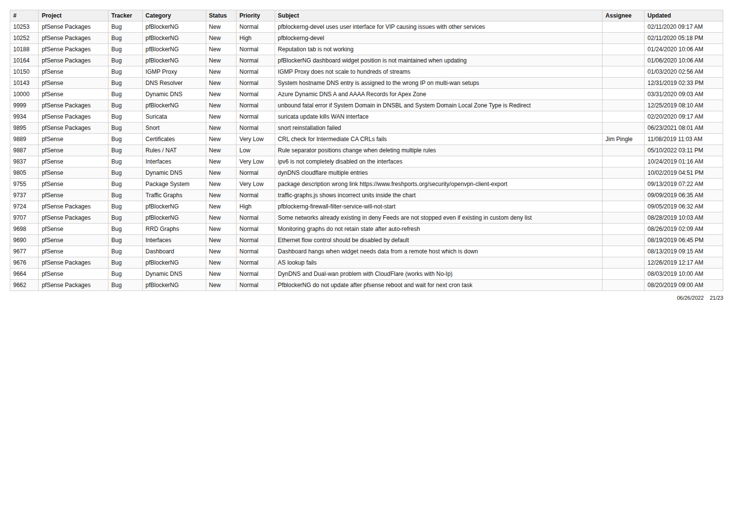06/26/2022 21/23
| # | Project | Tracker | Category | Status | Priority | Subject | Assignee | Updated |
| --- | --- | --- | --- | --- | --- | --- | --- | --- |
| 10253 | pfSense Packages | Bug | pfBlockerNG | New | Normal | pfblockerng-devel uses user interface for VIP causing issues with other services | | 02/11/2020 09:17 AM |
| 10252 | pfSense Packages | Bug | pfBlockerNG | New | High | pfblockerng-devel | | 02/11/2020 05:18 PM |
| 10188 | pfSense Packages | Bug | pfBlockerNG | New | Normal | Reputation tab is not working | | 01/24/2020 10:06 AM |
| 10164 | pfSense Packages | Bug | pfBlockerNG | New | Normal | pfBlockerNG dashboard widget position is not maintained when updating | | 01/06/2020 10:06 AM |
| 10150 | pfSense | Bug | IGMP Proxy | New | Normal | IGMP Proxy does not scale to hundreds of streams | | 01/03/2020 02:56 AM |
| 10143 | pfSense | Bug | DNS Resolver | New | Normal | System hostname DNS entry is assigned to the wrong IP on multi-wan setups | | 12/31/2019 02:33 PM |
| 10000 | pfSense | Bug | Dynamic DNS | New | Normal | Azure Dynamic DNS A and AAAA Records for Apex Zone | | 03/31/2020 09:03 AM |
| 9999 | pfSense Packages | Bug | pfBlockerNG | New | Normal | unbound fatal error if System Domain in DNSBL and System Domain Local Zone Type is Redirect | | 12/25/2019 08:10 AM |
| 9934 | pfSense Packages | Bug | Suricata | New | Normal | suricata update kills WAN interface | | 02/20/2020 09:17 AM |
| 9895 | pfSense Packages | Bug | Snort | New | Normal | snort reinstallation failed | | 06/23/2021 08:01 AM |
| 9889 | pfSense | Bug | Certificates | New | Very Low | CRL check for Intermediate CA CRLs fails | Jim Pingle | 11/08/2019 11:03 AM |
| 9887 | pfSense | Bug | Rules / NAT | New | Low | Rule separator positions change when deleting multiple rules | | 05/10/2022 03:11 PM |
| 9837 | pfSense | Bug | Interfaces | New | Very Low | ipv6 is not completely disabled on the interfaces | | 10/24/2019 01:16 AM |
| 9805 | pfSense | Bug | Dynamic DNS | New | Normal | dynDNS cloudflare multiple entries | | 10/02/2019 04:51 PM |
| 9755 | pfSense | Bug | Package System | New | Very Low | package description wrong link https://www.freshports.org/security/openvpn-client-export | | 09/13/2019 07:22 AM |
| 9737 | pfSense | Bug | Traffic Graphs | New | Normal | traffic-graphs.js shows incorrect units inside the chart | | 09/09/2019 06:35 AM |
| 9724 | pfSense Packages | Bug | pfBlockerNG | New | High | pfblockerng-firewall-filter-service-will-not-start | | 09/05/2019 06:32 AM |
| 9707 | pfSense Packages | Bug | pfBlockerNG | New | Normal | Some networks already existing in deny Feeds are not stopped even if existing in custom deny list | | 08/28/2019 10:03 AM |
| 9698 | pfSense | Bug | RRD Graphs | New | Normal | Monitoring graphs do not retain state after auto-refresh | | 08/26/2019 02:09 AM |
| 9690 | pfSense | Bug | Interfaces | New | Normal | Ethernet flow control should be disabled by default | | 08/19/2019 06:45 PM |
| 9677 | pfSense | Bug | Dashboard | New | Normal | Dashboard hangs when widget needs data from a remote host which is down | | 08/13/2019 09:15 AM |
| 9676 | pfSense Packages | Bug | pfBlockerNG | New | Normal | AS lookup fails | | 12/26/2019 12:17 AM |
| 9664 | pfSense | Bug | Dynamic DNS | New | Normal | DynDNS and Dual-wan problem with CloudFlare (works with No-Ip) | | 08/03/2019 10:00 AM |
| 9662 | pfSense Packages | Bug | pfBlockerNG | New | Normal | PfblockerNG do not update after pfsense reboot and wait for next cron task | | 08/20/2019 09:00 AM |